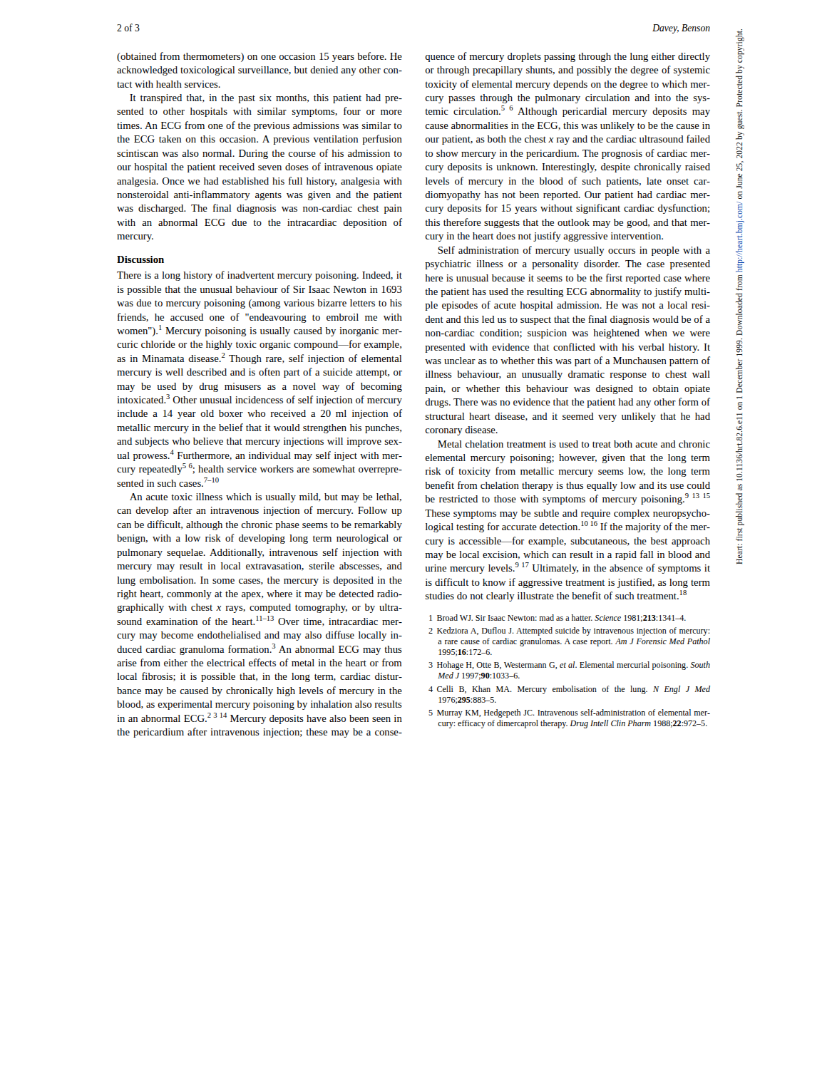Heart: first published as 10.1136/hrt.82.6.e11 on 1 December 1999. Downloaded from http://heart.bmj.com/ on June 25, 2022 by guest. Protected by copyright.
2 of 3 Davey, Benson
(obtained from thermometers) on one occasion 15 years before. He acknowledged toxicological surveillance, but denied any other contact with health services.
It transpired that, in the past six months, this patient had presented to other hospitals with similar symptoms, four or more times. An ECG from one of the previous admissions was similar to the ECG taken on this occasion. A previous ventilation perfusion scintiscan was also normal. During the course of his admission to our hospital the patient received seven doses of intravenous opiate analgesia. Once we had established his full history, analgesia with nonsteroidal anti-inflammatory agents was given and the patient was discharged. The final diagnosis was non-cardiac chest pain with an abnormal ECG due to the intracardiac deposition of mercury.
Discussion
There is a long history of inadvertent mercury poisoning. Indeed, it is possible that the unusual behaviour of Sir Isaac Newton in 1693 was due to mercury poisoning (among various bizarre letters to his friends, he accused one of "endeavouring to embroil me with women").1 Mercury poisoning is usually caused by inorganic mercuric chloride or the highly toxic organic compound—for example, as in Minamata disease.2 Though rare, self injection of elemental mercury is well described and is often part of a suicide attempt, or may be used by drug misusers as a novel way of becoming intoxicated.3 Other unusual incidencess of self injection of mercury include a 14 year old boxer who received a 20 ml injection of metallic mercury in the belief that it would strengthen his punches, and subjects who believe that mercury injections will improve sexual prowess.4 Furthermore, an individual may self inject with mercury repeatedly5 6; health service workers are somewhat overrepresented in such cases.7–10
An acute toxic illness which is usually mild, but may be lethal, can develop after an intravenous injection of mercury. Follow up can be difficult, although the chronic phase seems to be remarkably benign, with a low risk of developing long term neurological or pulmonary sequelae. Additionally, intravenous self injection with mercury may result in local extravasation, sterile abscesses, and lung embolisation. In some cases, the mercury is deposited in the right heart, commonly at the apex, where it may be detected radiographically with chest x rays, computed tomography, or by ultrasound examination of the heart.11–13 Over time, intracardiac mercury may become endothelialised and may also diffuse locally induced cardiac granuloma formation.3 An abnormal ECG may thus arise from either the electrical effects of metal in the heart or from local fibrosis; it is possible that, in the long term, cardiac disturbance may be caused by chronically high levels of mercury in the blood, as experimental mercury poisoning by inhalation also results in an abnormal ECG.2 3 14 Mercury deposits have also been seen in the pericardium after intravenous injection; these may be a consequence of mercury droplets passing through the lung either directly or through precapillary shunts, and possibly the degree of systemic toxicity of elemental mercury depends on the degree to which mercury passes through the pulmonary circulation and into the systemic circulation.5 6 Although pericardial mercury deposits may cause abnormalities in the ECG, this was unlikely to be the cause in our patient, as both the chest x ray and the cardiac ultrasound failed to show mercury in the pericardium. The prognosis of cardiac mercury deposits is unknown. Interestingly, despite chronically raised levels of mercury in the blood of such patients, late onset cardiomyopathy has not been reported. Our patient had cardiac mercury deposits for 15 years without significant cardiac dysfunction; this therefore suggests that the outlook may be good, and that mercury in the heart does not justify aggressive intervention.
Self administration of mercury usually occurs in people with a psychiatric illness or a personality disorder. The case presented here is unusual because it seems to be the first reported case where the patient has used the resulting ECG abnormality to justify multiple episodes of acute hospital admission. He was not a local resident and this led us to suspect that the final diagnosis would be of a non-cardiac condition; suspicion was heightened when we were presented with evidence that conflicted with his verbal history. It was unclear as to whether this was part of a Munchausen pattern of illness behaviour, an unusually dramatic response to chest wall pain, or whether this behaviour was designed to obtain opiate drugs. There was no evidence that the patient had any other form of structural heart disease, and it seemed very unlikely that he had coronary disease.
Metal chelation treatment is used to treat both acute and chronic elemental mercury poisoning; however, given that the long term risk of toxicity from metallic mercury seems low, the long term benefit from chelation therapy is thus equally low and its use could be restricted to those with symptoms of mercury poisoning.9 13 15 These symptoms may be subtle and require complex neuropsychological testing for accurate detection.10 16 If the majority of the mercury is accessible—for example, subcutaneous, the best approach may be local excision, which can result in a rapid fall in blood and urine mercury levels.9 17 Ultimately, in the absence of symptoms it is difficult to know if aggressive treatment is justified, as long term studies do not clearly illustrate the benefit of such treatment.18
Broad WJ. Sir Isaac Newton: mad as a hatter. Science 1981;213:1341–4.
Kedziora A, Duflou J. Attempted suicide by intravenous injection of mercury: a rare cause of cardiac granulomas. A case report. Am J Forensic Med Pathol 1995;16:172–6.
Hohage H, Otte B, Westermann G, et al. Elemental mercurial poisoning. South Med J 1997;90:1033–6.
Celli B, Khan MA. Mercury embolisation of the lung. N Engl J Med 1976;295:883–5.
Murray KM, Hedgepeth JC. Intravenous self-administration of elemental mercury: efficacy of dimercaprol therapy. Drug Intell Clin Pharm 1988;22:972–5.